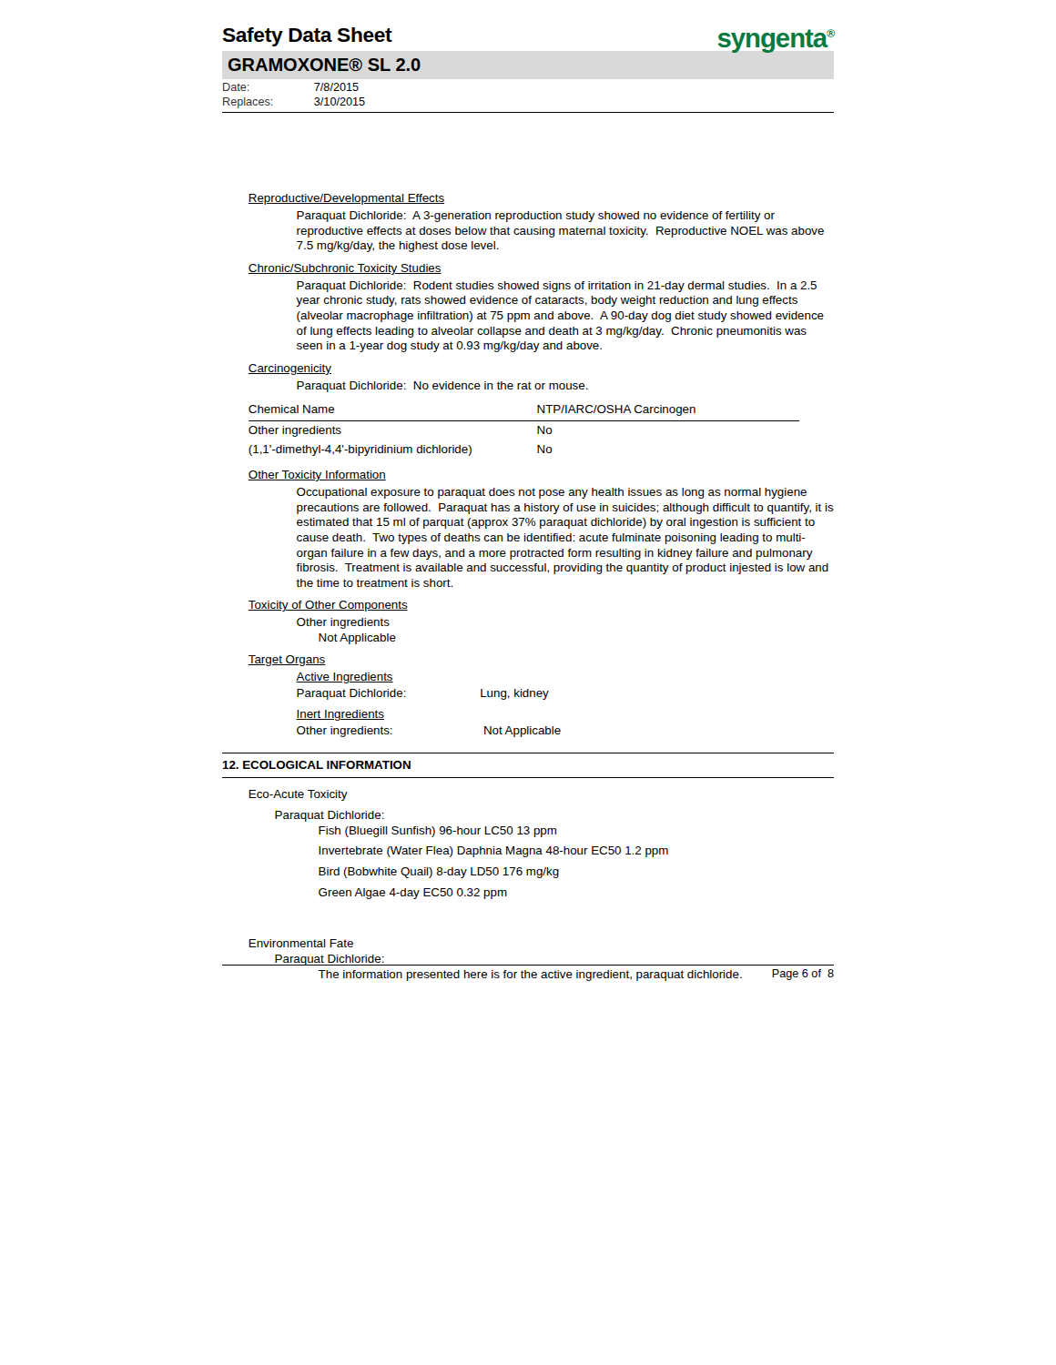syngenta®
Safety Data Sheet
GRAMOXONE® SL 2.0
| Date: | 7/8/2015 |
| Replaces: | 3/10/2015 |
Reproductive/Developmental Effects
Paraquat Dichloride: A 3-generation reproduction study showed no evidence of fertility or reproductive effects at doses below that causing maternal toxicity. Reproductive NOEL was above 7.5 mg/kg/day, the highest dose level.
Chronic/Subchronic Toxicity Studies
Paraquat Dichloride: Rodent studies showed signs of irritation in 21-day dermal studies. In a 2.5 year chronic study, rats showed evidence of cataracts, body weight reduction and lung effects (alveolar macrophage infiltration) at 75 ppm and above. A 90-day dog diet study showed evidence of lung effects leading to alveolar collapse and death at 3 mg/kg/day. Chronic pneumonitis was seen in a 1-year dog study at 0.93 mg/kg/day and above.
Carcinogenicity
Paraquat Dichloride: No evidence in the rat or mouse.
| Chemical Name | NTP/IARC/OSHA Carcinogen |
| --- | --- |
| Other ingredients | No |
| (1,1'-dimethyl-4,4'-bipyridinium dichloride) | No |
Other Toxicity Information
Occupational exposure to paraquat does not pose any health issues as long as normal hygiene precautions are followed. Paraquat has a history of use in suicides; although difficult to quantify, it is estimated that 15 ml of parquat (approx 37% paraquat dichloride) by oral ingestion is sufficient to cause death. Two types of deaths can be identified: acute fulminate poisoning leading to multi-organ failure in a few days, and a more protracted form resulting in kidney failure and pulmonary fibrosis. Treatment is available and successful, providing the quantity of product injested is low and the time to treatment is short.
Toxicity of Other Components
Other ingredients
Not Applicable
Target Organs
Active Ingredients
| Paraquat Dichloride: | Lung, kidney |
Inert Ingredients
| Other ingredients: | Not Applicable |
12. ECOLOGICAL INFORMATION
Eco-Acute Toxicity
Paraquat Dichloride:
Fish (Bluegill Sunfish) 96-hour LC50 13 ppm
Invertebrate (Water Flea) Daphnia Magna 48-hour EC50 1.2 ppm
Bird (Bobwhite Quail) 8-day LD50 176 mg/kg
Green Algae 4-day EC50 0.32 ppm
Environmental Fate
Paraquat Dichloride:
The information presented here is for the active ingredient, paraquat dichloride.
Page 6 of 8